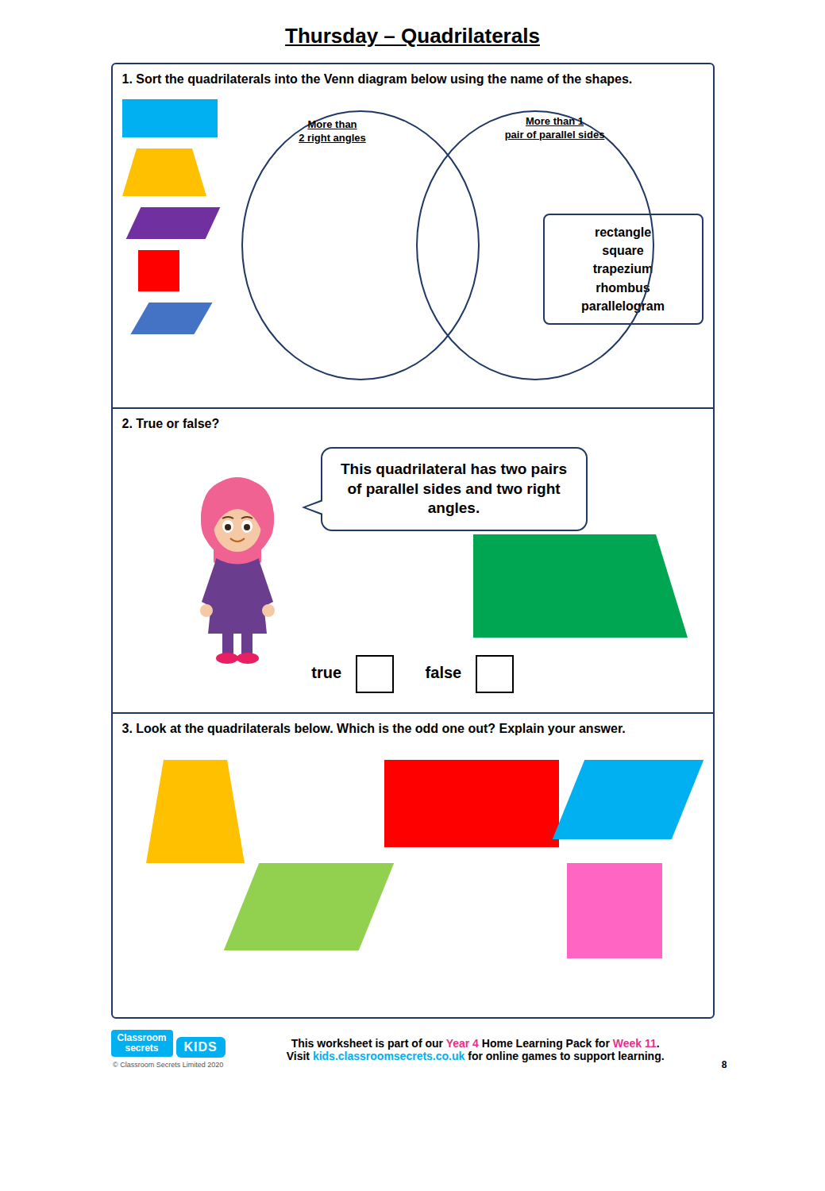Thursday – Quadrilaterals
1. Sort the quadrilaterals into the Venn diagram below using the name of the shapes.
More than
2 right angles
More than 1
pair of parallel sides
rectangle
square
trapezium
rhombus
parallelogram
2. True or false?
This quadrilateral has two pairs of parallel sides and two right angles.
true false
3. Look at the quadrilaterals below. Which is the odd one out? Explain your answer.
Classroom
secrets KIDS
© Classroom Secrets Limited 2020
This worksheet is part of our Year 4 Home Learning Pack for Week 11.
Visit kids.classroomsecrets.co.uk for online games to support learning.
8